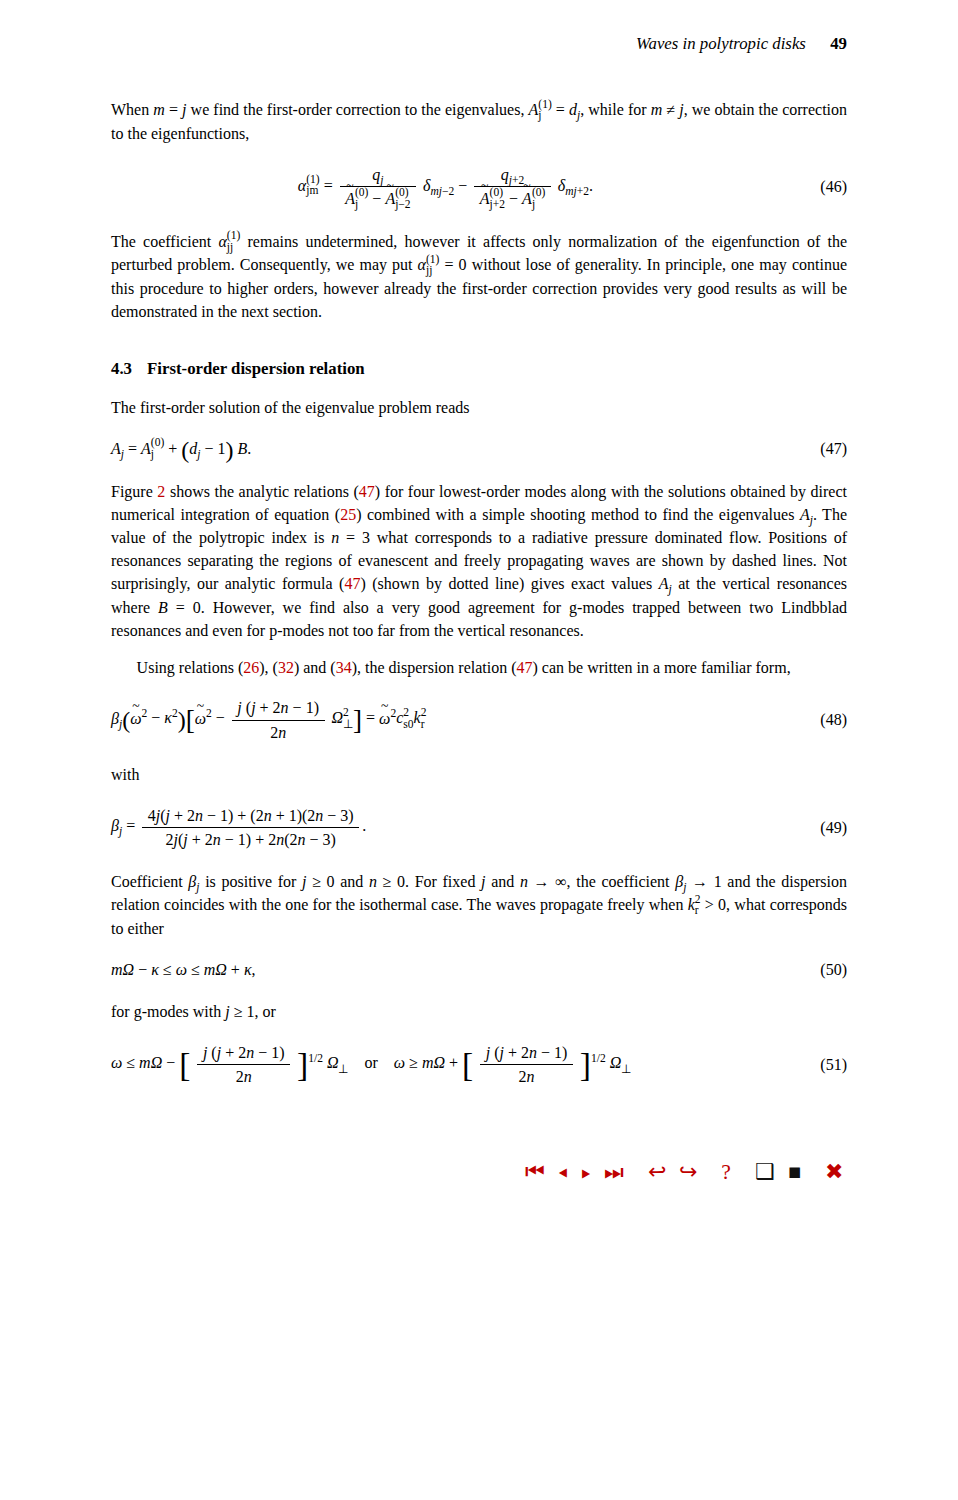Waves in polytropic disks 49
When m = j we find the first-order correction to the eigenvalues, A(1) j = dj, while for m ≠ j, we obtain the correction to the eigenfunctions,
α(1) jm = qj ~A(0) j − ~A(0) j−2 δmj−2 − qj+2 ~A(0) j+2 − ~A(0) j δmj+2.
(46)
The coefficient α(1) jj remains undetermined, however it affects only normalization of the eigenfunction of the perturbed problem. Consequently, we may put α(1) jj = 0 without lose of generality. In principle, one may continue this procedure to higher orders, however already the first-order correction provides very good results as will be demonstrated in the next section.
4.3 First-order dispersion relation
The first-order solution of the eigenvalue problem reads
Aj = A(0) j + (dj − 1) B.
(47)
Figure 2 shows the analytic relations (47) for four lowest-order modes along with the solutions obtained by direct numerical integration of equation (25) combined with a simple shooting method to find the eigenvalues Aj. The value of the polytropic index is n = 3 what corresponds to a radiative pressure dominated flow. Positions of resonances separating the regions of evanescent and freely propagating waves are shown by dashed lines. Not surprisingly, our analytic formula (47) (shown by dotted line) gives exact values Aj at the vertical resonances where B = 0. However, we find also a very good agreement for g-modes trapped between two Lindbblad resonances and even for p-modes not too far from the vertical resonances.
Using relations (26), (32) and (34), the dispersion relation (47) can be written in a more familiar form,
βj(~ω2 − κ2)[~ω2 − j (j + 2n − 1) 2n Ω2⊥] = ~ω2c2 s0 k2 r
(48)
with
βj = 4j(j + 2n − 1) + (2n + 1)(2n − 3) 2j(j + 2n − 1) + 2n(2n − 3) .
(49)
Coefficient βj is positive for j ≥ 0 and n ≥ 0. For fixed j and n → ∞, the coefficient βj → 1 and the dispersion relation coincides with the one for the isothermal case. The waves propagate freely when k2 r > 0, what corresponds to either
mΩ − κ ≤ ω ≤ mΩ + κ,
(50)
for g-modes with j ≥ 1, or
ω ≤ mΩ − [ j (j + 2n − 1) 2n ]1/2 Ω⊥ or ω ≥ mΩ + [ j (j + 2n − 1) 2n ]1/2 Ω⊥
(51)
⏮ ◂ ▸ ⏭ ↩ ↪ ? ❑ ■ ✖